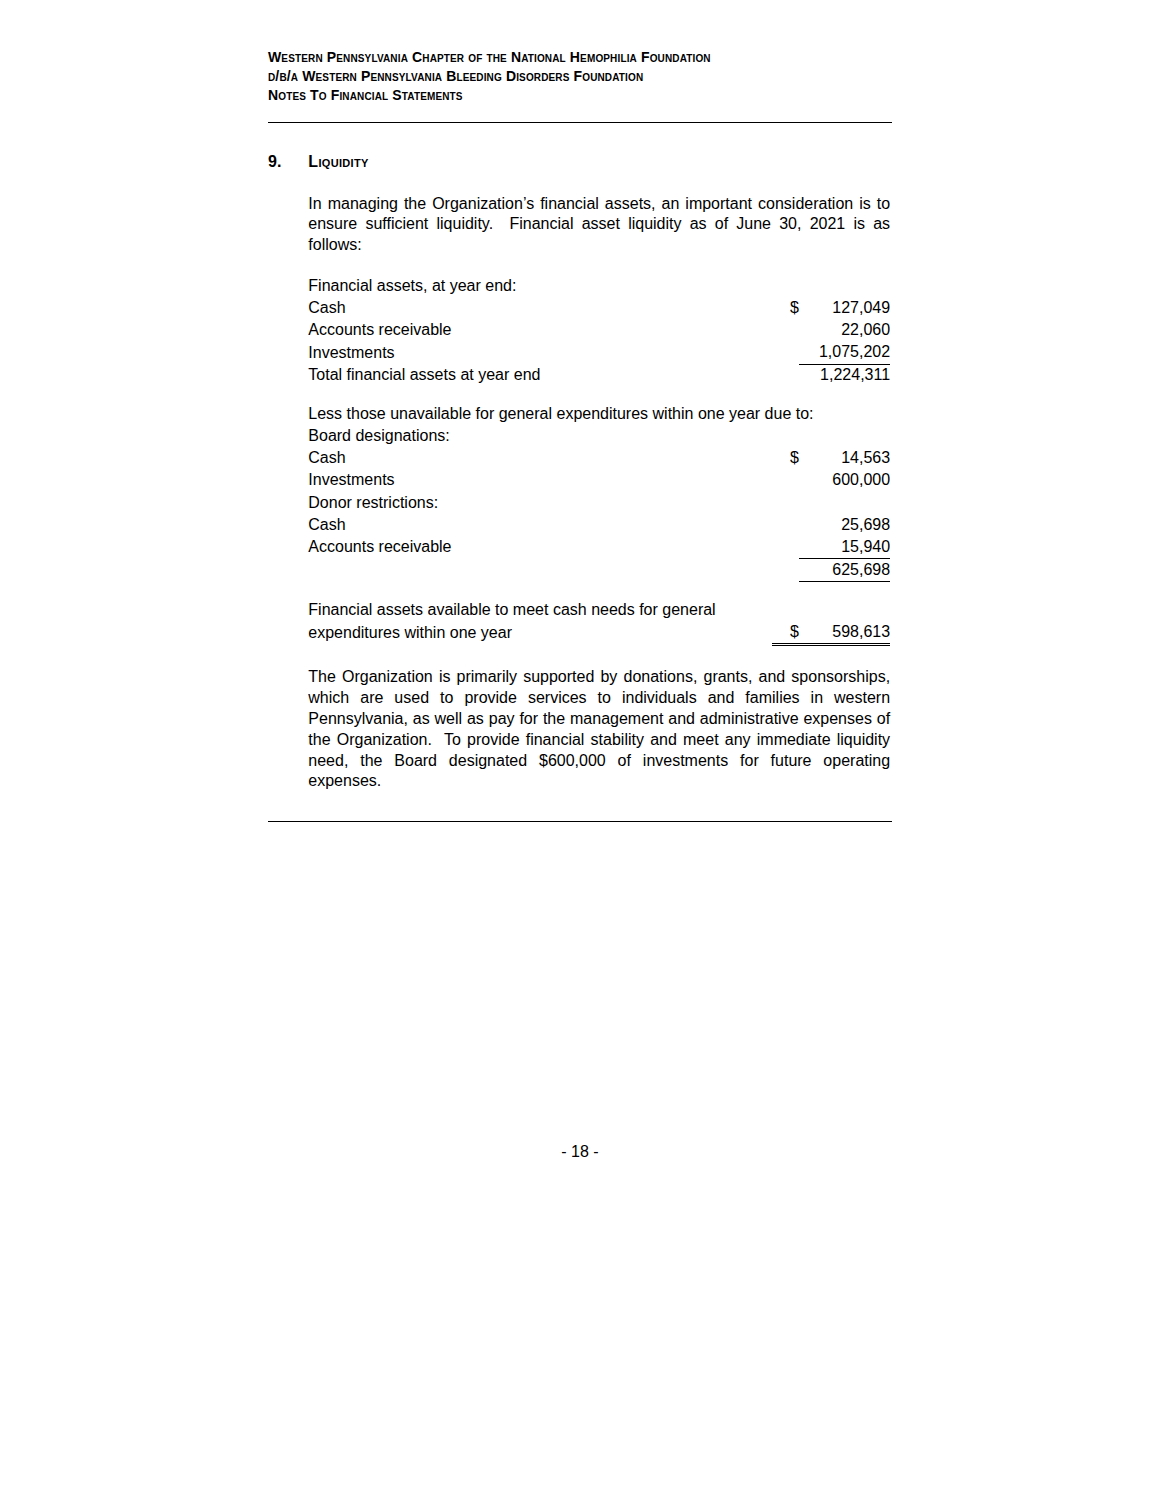Western Pennsylvania Chapter of the National Hemophilia Foundation d/b/a Western Pennsylvania Bleeding Disorders Foundation Notes To Financial Statements
9. Liquidity
In managing the Organization’s financial assets, an important consideration is to ensure sufficient liquidity. Financial asset liquidity as of June 30, 2021 is as follows:
| Financial assets, at year end: | | |
| Cash | $ | 127,049 |
| Accounts receivable | | 22,060 |
| Investments | | 1,075,202 |
| Total financial assets at year end | | 1,224,311 |
| Less those unavailable for general expenditures within one year due to: |
| Board designations: | | |
| Cash | $ | 14,563 |
| Investments | | 600,000 |
| Donor restrictions: | | |
| Cash | | 25,698 |
| Accounts receivable | | 15,940 |
| | | 625,698 |
| Financial assets available to meet cash needs for general |
| expenditures within one year | $ | 598,613 |
The Organization is primarily supported by donations, grants, and sponsorships, which are used to provide services to individuals and families in western Pennsylvania, as well as pay for the management and administrative expenses of the Organization. To provide financial stability and meet any immediate liquidity need, the Board designated $600,000 of investments for future operating expenses.
- 18 -